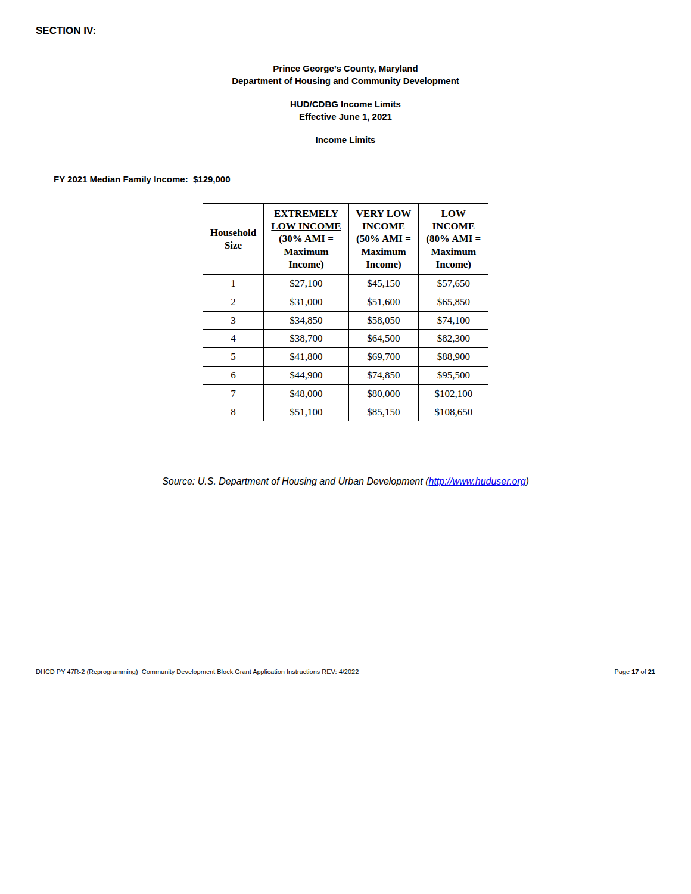SECTION IV:
Prince George’s County, Maryland
Department of Housing and Community Development
HUD/CDBG Income Limits
Effective June 1, 2021
Income Limits
FY 2021 Median Family Income: $129,000
| Household Size | EXTREMELY LOW INCOME (30% AMI = Maximum Income) | VERY LOW INCOME (50% AMI = Maximum Income) | LOW INCOME (80% AMI = Maximum Income) |
| --- | --- | --- | --- |
| 1 | $27,100 | $45,150 | $57,650 |
| 2 | $31,000 | $51,600 | $65,850 |
| 3 | $34,850 | $58,050 | $74,100 |
| 4 | $38,700 | $64,500 | $82,300 |
| 5 | $41,800 | $69,700 | $88,900 |
| 6 | $44,900 | $74,850 | $95,500 |
| 7 | $48,000 | $80,000 | $102,100 |
| 8 | $51,100 | $85,150 | $108,650 |
Source: U.S. Department of Housing and Urban Development (http://www.huduser.org)
DHCD PY 47R-2 (Reprogramming) Community Development Block Grant Application Instructions REV: 4/2022
Page 17 of 21